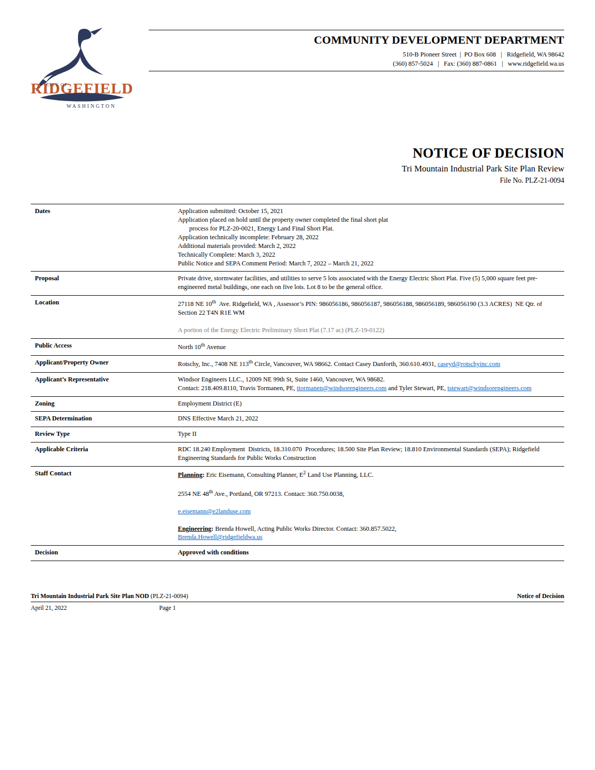RIDGEFIELD WASHINGTON CITY OF
COMMUNITY DEVELOPMENT DEPARTMENT
510-B Pioneer Street | PO Box 608 | Ridgefield, WA 98642
(360) 857-5024 | Fax: (360) 887-0861 | www.ridgefield.wa.us
NOTICE OF DECISION
Tri Mountain Industrial Park Site Plan Review
File No. PLZ-21-0094
| Dates | Application submitted: October 15, 2021 Application placed on hold until the property owner completed the final short plat process for PLZ-20-0021, Energy Land Final Short Plat. Application technically incomplete: February 28, 2022 Additional materials provided: March 2, 2022 Technically Complete: March 3, 2022 Public Notice and SEPA Comment Period: March 7, 2022 – March 21, 2022 |
| Proposal | Private drive, stormwater facilities, and utilities to serve 5 lots associated with the Energy Electric Short Plat. Five (5) 5,000 square feet pre-engineered metal buildings, one each on five lots. Lot 8 to be the general office. |
| Location | 27118 NE 10 th Ave. Ridgefield, WA , Assessor’s PIN: 986056186, 986056187, 986056188, 986056189, 986056190 (3.3 ACRES) NE Qtr. of Section 22 T4N R1E WM A portion of the Energy Electric Preliminary Short Plat (7.17 ac) (PLZ-19-0122) |
| Public Access | North 10 th Avenue |
| Applicant/Property Owner | Rotschy, Inc., 7408 NE 113 th Circle, Vancouver, WA 98662. Contact Casey Danforth, 360.610.4931, caseyd@rotschyinc.com |
| Applicant’s Representative | Windsor Engineers LLC., 12009 NE 99th St, Suite 1460, Vancouver, WA 98682. Contact: 218.409.8110, Travis Tormanen, PE, ttormanen@windsorengineers.com and Tyler Stewart, PE, tstewart@windsorengineers.com |
| Zoning | Employment District (E) |
| SEPA Determination | DNS Effective March 21, 2022 |
| Review Type | Type II |
| Applicable Criteria | RDC 18.240 Employment Districts, 18.310.070 Procedures; 18.500 Site Plan Review; 18.810 Environmental Standards (SEPA); Ridgefield Engineering Standards for Public Works Construction |
| Staff Contact | Planning : Eric Eisemann, Consulting Planner, E 2 Land Use Planning, LLC. 2554 NE 48 th Ave., Portland, OR 97213. Contact: 360.750.0038, e.eisemann@e2landuse.com Engineering : Brenda Howell, Acting Public Works Director. Contact: 360.857.5022, Brenda.Howell@ridgefieldwa.us |
| Decision | Approved with conditions |
Tri Mountain Industrial Park Site Plan NOD (PLZ-21-0094) Notice of Decision
April 21, 2022 Page 1